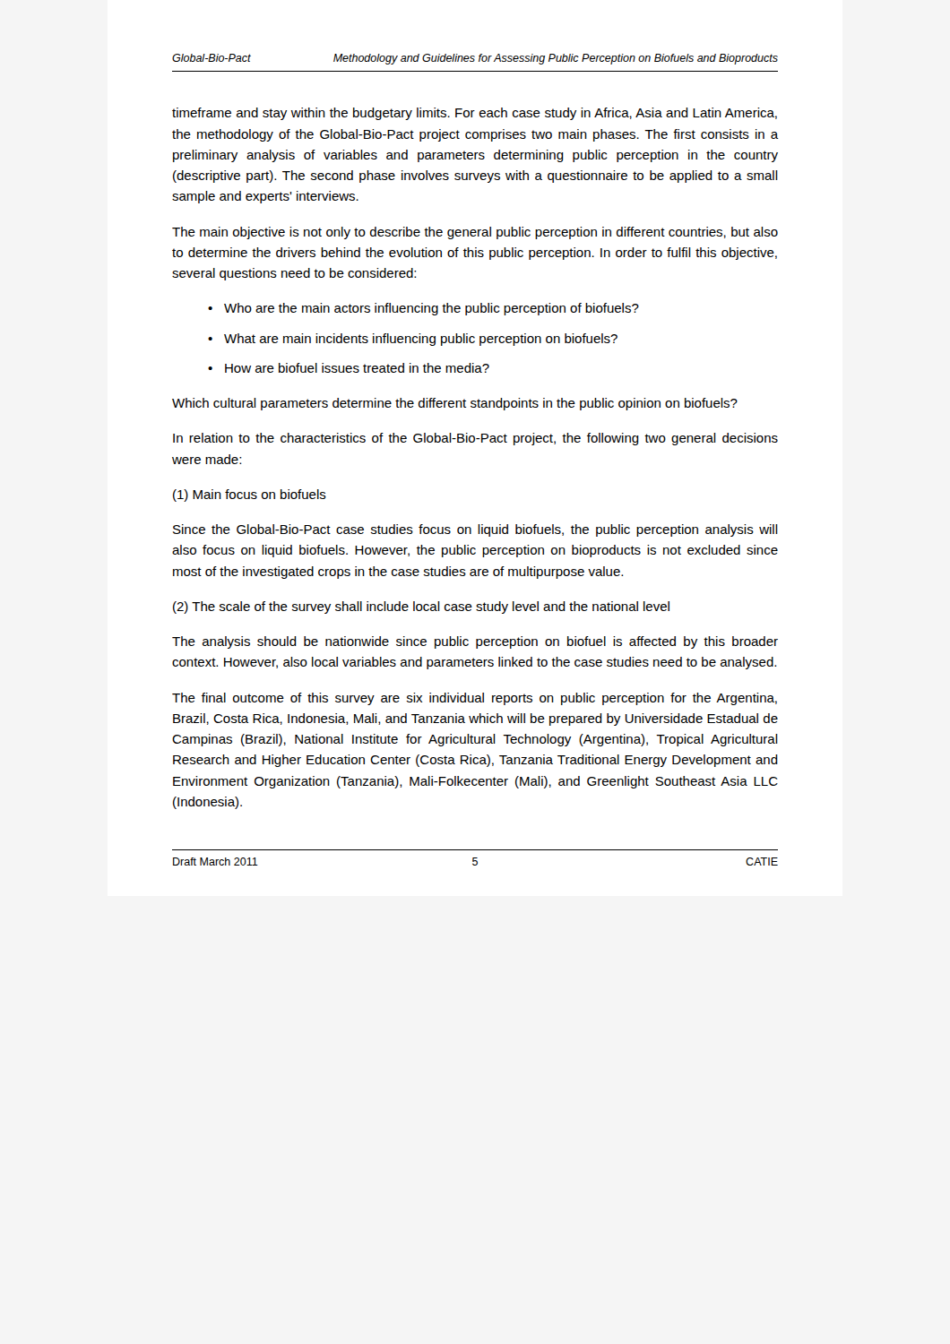Global-Bio-Pact Methodology and Guidelines for Assessing Public Perception on Biofuels and Bioproducts
timeframe and stay within the budgetary limits. For each case study in Africa, Asia and Latin America, the methodology of the Global-Bio-Pact project comprises two main phases. The first consists in a preliminary analysis of variables and parameters determining public perception in the country (descriptive part). The second phase involves surveys with a questionnaire to be applied to a small sample and experts' interviews.
The main objective is not only to describe the general public perception in different countries, but also to determine the drivers behind the evolution of this public perception. In order to fulfil this objective, several questions need to be considered:
Who are the main actors influencing the public perception of biofuels?
What are main incidents influencing public perception on biofuels?
How are biofuel issues treated in the media?
Which cultural parameters determine the different standpoints in the public opinion on biofuels?
In relation to the characteristics of the Global-Bio-Pact project, the following two general decisions were made:
(1) Main focus on biofuels
Since the Global-Bio-Pact case studies focus on liquid biofuels, the public perception analysis will also focus on liquid biofuels. However, the public perception on bioproducts is not excluded since most of the investigated crops in the case studies are of multipurpose value.
(2) The scale of the survey shall include local case study level and the national level
The analysis should be nationwide since public perception on biofuel is affected by this broader context. However, also local variables and parameters linked to the case studies need to be analysed.
The final outcome of this survey are six individual reports on public perception for the Argentina, Brazil, Costa Rica, Indonesia, Mali, and Tanzania which will be prepared by Universidade Estadual de Campinas (Brazil), National Institute for Agricultural Technology (Argentina), Tropical Agricultural Research and Higher Education Center (Costa Rica), Tanzania Traditional Energy Development and Environment Organization (Tanzania), Mali-Folkecenter (Mali), and Greenlight Southeast Asia LLC (Indonesia).
Draft March 2011 5 CATIE